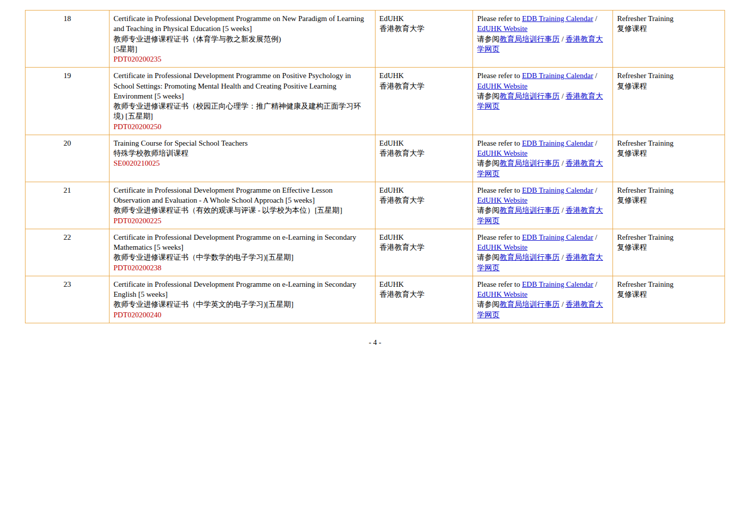| 18 | Certificate in Professional Development Programme on New Paradigm of Learning and Teaching in Physical Education [5 weeks] 教师专业进修课程证书（体育学与教之新发展范例) [5星期] PDT020200235 | EdUHK 香港教育大学 | Please refer to EDB Training Calendar / EdUHK Website 请参阅 教育局培训行事历 / 香港教育大学网页 | Refresher Training 复修课程 |
| 19 | Certificate in Professional Development Programme on Positive Psychology in School Settings: Promoting Mental Health and Creating Positive Learning Environment [5 weeks] 教师专业进修课程证书（校园正向心理学：推广精神健康及建构正面学习环境) [五星期] PDT020200250 | EdUHK 香港教育大学 | Please refer to EDB Training Calendar / EdUHK Website 请参阅 教育局培训行事历 / 香港教育大学网页 | Refresher Training 复修课程 |
| 20 | Training Course for Special School Teachers 特殊学校教师培训课程 SE0020210025 | EdUHK 香港教育大学 | Please refer to EDB Training Calendar / EdUHK Website 请参阅 教育局培训行事历 / 香港教育大学网页 | Refresher Training 复修课程 |
| 21 | Certificate in Professional Development Programme on Effective Lesson Observation and Evaluation - A Whole School Approach [5 weeks] 教师专业进修课程证书（有效的观课与评课 - 以学校为本位）[五星期] PDT020200225 | EdUHK 香港教育大学 | Please refer to EDB Training Calendar / EdUHK Website 请参阅 教育局培训行事历 / 香港教育大学网页 | Refresher Training 复修课程 |
| 22 | Certificate in Professional Development Programme on e-Learning in Secondary Mathematics [5 weeks] 教师专业进修课程证书（中学数学的电子学习)[五星期] PDT020200238 | EdUHK 香港教育大学 | Please refer to EDB Training Calendar / EdUHK Website 请参阅 教育局培训行事历 / 香港教育大学网页 | Refresher Training 复修课程 |
| 23 | Certificate in Professional Development Programme on e-Learning in Secondary English [5 weeks] 教师专业进修课程证书（中学英文的电子学习)[五星期] PDT020200240 | EdUHK 香港教育大学 | Please refer to EDB Training Calendar / EdUHK Website 请参阅 教育局培训行事历 / 香港教育大学网页 | Refresher Training 复修课程 |
- 4 -